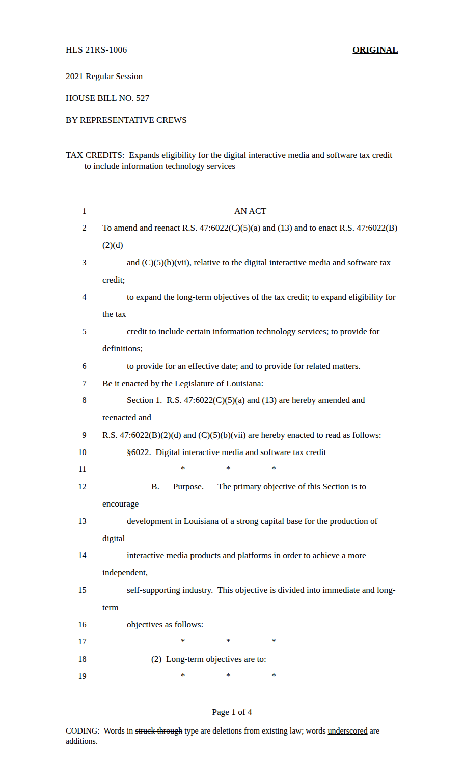HLS 21RS-1006
ORIGINAL
2021 Regular Session
HOUSE BILL NO. 527
BY REPRESENTATIVE CREWS
TAX CREDITS: Expands eligibility for the digital interactive media and software tax credit to include information technology services
AN ACT
To amend and reenact R.S. 47:6022(C)(5)(a) and (13) and to enact R.S. 47:6022(B)(2)(d)
and (C)(5)(b)(vii), relative to the digital interactive media and software tax credit;
to expand the long-term objectives of the tax credit; to expand eligibility for the tax
credit to include certain information technology services; to provide for definitions;
to provide for an effective date; and to provide for related matters.
Be it enacted by the Legislature of Louisiana:
Section 1. R.S. 47:6022(C)(5)(a) and (13) are hereby amended and reenacted and
R.S. 47:6022(B)(2)(d) and (C)(5)(b)(vii) are hereby enacted to read as follows:
§6022. Digital interactive media and software tax credit
* * *
B. Purpose. The primary objective of this Section is to encourage
development in Louisiana of a strong capital base for the production of digital
interactive media products and platforms in order to achieve a more independent,
self-supporting industry. This objective is divided into immediate and long-term
objectives as follows:
* * *
(2) Long-term objectives are to:
* * *
Page 1 of 4
CODING: Words in struck through type are deletions from existing law; words underscored are additions.